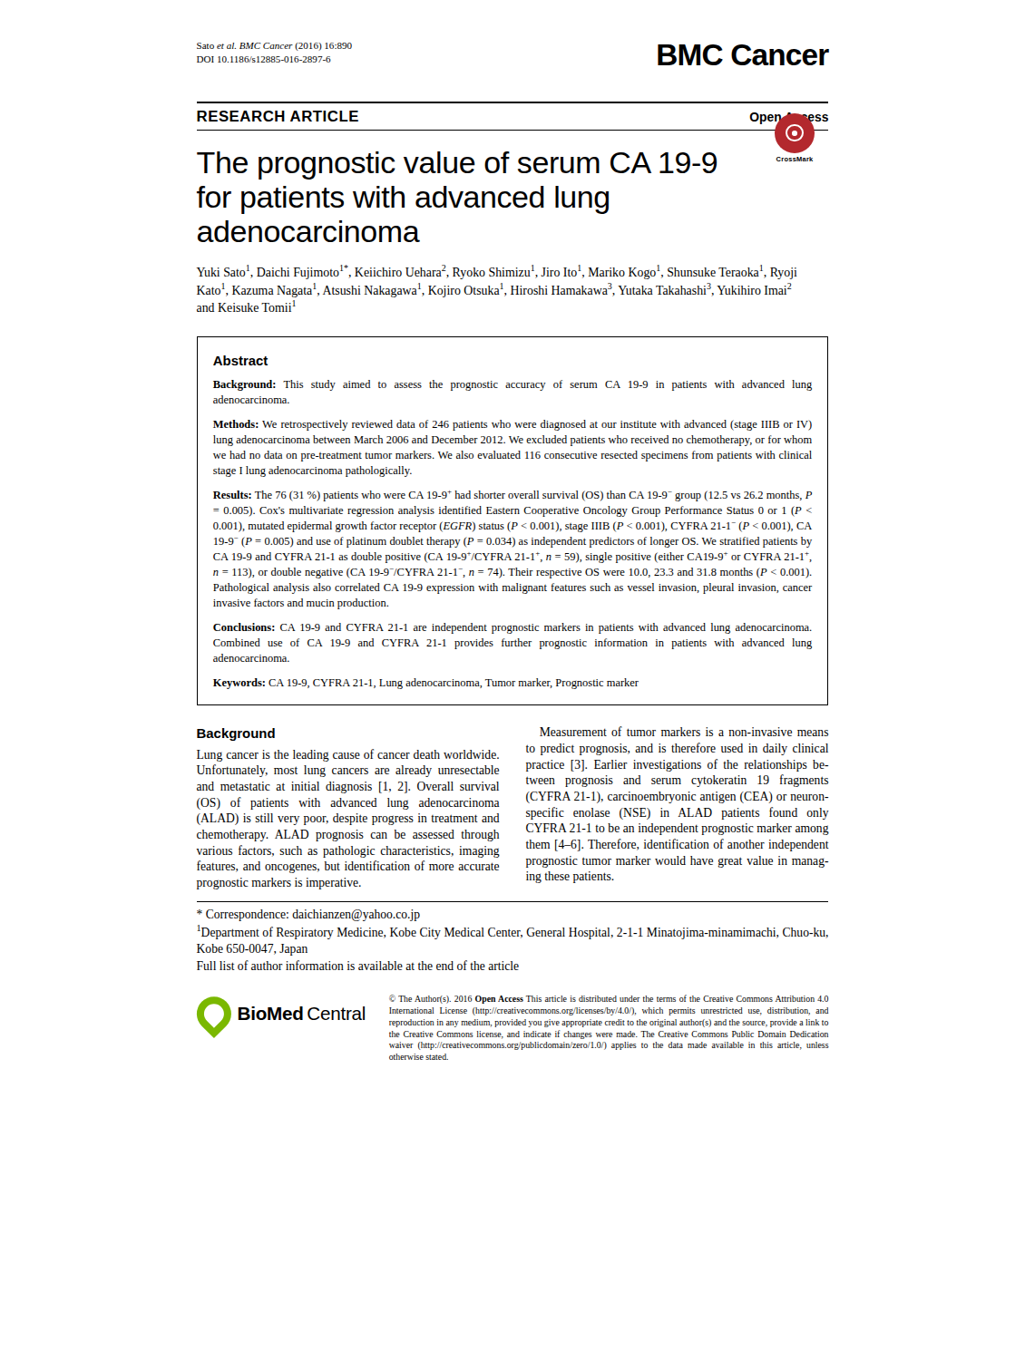Sato et al. BMC Cancer (2016) 16:890
DOI 10.1186/s12885-016-2897-6
BMC Cancer
Research Article
Open Access
CrossMark
The prognostic value of serum CA 19-9 for patients with advanced lung adenocarcinoma
Yuki Sato1, Daichi Fujimoto1*, Keiichiro Uehara2, Ryoko Shimizu1, Jiro Ito1, Mariko Kogo1, Shunsuke Teraoka1, Ryoji Kato1, Kazuma Nagata1, Atsushi Nakagawa1, Kojiro Otsuka1, Hiroshi Hamakawa3, Yutaka Takahashi3, Yukihiro Imai2 and Keisuke Tomii1
Abstract
Background: This study aimed to assess the prognostic accuracy of serum CA 19-9 in patients with advanced lung adenocarcinoma.
Methods: We retrospectively reviewed data of 246 patients who were diagnosed at our institute with advanced (stage IIIB or IV) lung adenocarcinoma between March 2006 and December 2012. We excluded patients who received no chemotherapy, or for whom we had no data on pre-treatment tumor markers. We also evaluated 116 consecutive resected specimens from patients with clinical stage I lung adenocarcinoma pathologically.
Results: The 76 (31 %) patients who were CA 19-9+ had shorter overall survival (OS) than CA 19-9− group (12.5 vs 26.2 months, P = 0.005). Cox's multivariate regression analysis identified Eastern Cooperative Oncology Group Performance Status 0 or 1 (P < 0.001), mutated epidermal growth factor receptor (EGFR) status (P < 0.001), stage IIIB (P < 0.001), CYFRA 21-1− (P < 0.001), CA 19-9− (P = 0.005) and use of platinum doublet therapy (P = 0.034) as independent predictors of longer OS. We stratified patients by CA 19-9 and CYFRA 21-1 as double positive (CA 19-9+/CYFRA 21-1+, n = 59), single positive (either CA19-9+ or CYFRA 21-1+, n = 113), or double negative (CA 19-9−/CYFRA 21-1−, n = 74). Their respective OS were 10.0, 23.3 and 31.8 months (P < 0.001). Pathological analysis also correlated CA 19-9 expression with malignant features such as vessel invasion, pleural invasion, cancer invasive factors and mucin production.
Conclusions: CA 19-9 and CYFRA 21-1 are independent prognostic markers in patients with advanced lung adenocarcinoma. Combined use of CA 19-9 and CYFRA 21-1 provides further prognostic information in patients with advanced lung adenocarcinoma.
Keywords: CA 19-9, CYFRA 21-1, Lung adenocarcinoma, Tumor marker, Prognostic marker
Background
Lung cancer is the leading cause of cancer death worldwide. Unfortunately, most lung cancers are already unresectable and metastatic at initial diagnosis [1, 2]. Overall survival (OS) of patients with advanced lung adenocarcinoma (ALAD) is still very poor, despite progress in treatment and chemotherapy. ALAD prognosis can be assessed through various factors, such as pathologic characteristics, imaging features, and oncogenes, but identification of more accurate prognostic markers is imperative.
Measurement of tumor markers is a non-invasive means to predict prognosis, and is therefore used in daily clinical practice [3]. Earlier investigations of the relationships between prognosis and serum cytokeratin 19 fragments (CYFRA 21-1), carcinoembryonic antigen (CEA) or neuron-specific enolase (NSE) in ALAD patients found only CYFRA 21-1 to be an independent prognostic marker among them [4–6]. Therefore, identification of another independent prognostic tumor marker would have great value in managing these patients.
* Correspondence: daichianzen@yahoo.co.jp
1Department of Respiratory Medicine, Kobe City Medical Center, General Hospital, 2-1-1 Minatojima-minamimachi, Chuo-ku, Kobe 650-0047, Japan
Full list of author information is available at the end of the article
BioMed Central
© The Author(s). 2016 Open Access This article is distributed under the terms of the Creative Commons Attribution 4.0 International License (http://creativecommons.org/licenses/by/4.0/), which permits unrestricted use, distribution, and reproduction in any medium, provided you give appropriate credit to the original author(s) and the source, provide a link to the Creative Commons license, and indicate if changes were made. The Creative Commons Public Domain Dedication waiver (http://creativecommons.org/publicdomain/zero/1.0/) applies to the data made available in this article, unless otherwise stated.